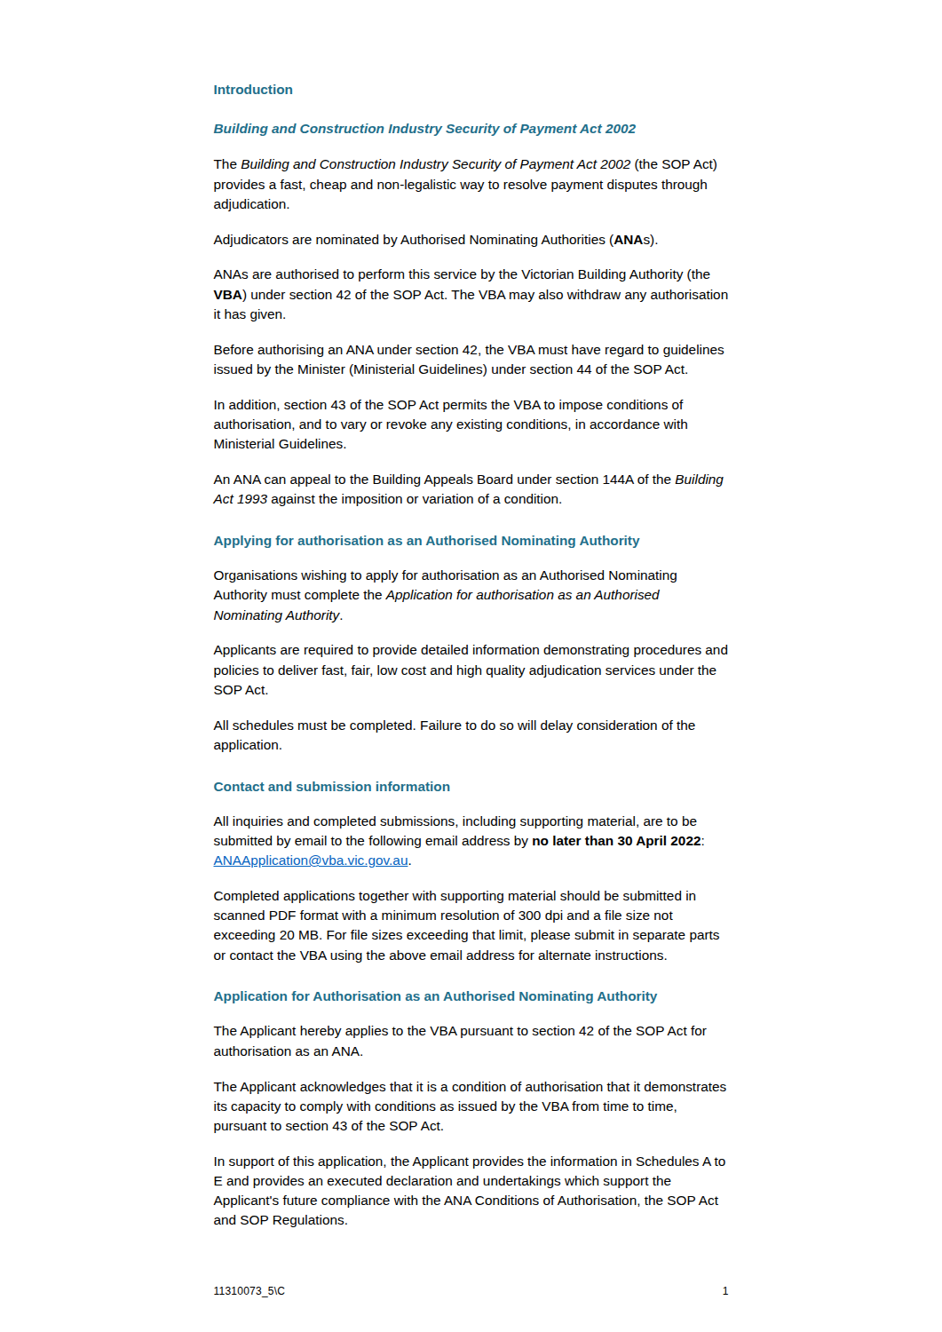Introduction
Building and Construction Industry Security of Payment Act 2002
The Building and Construction Industry Security of Payment Act 2002 (the SOP Act) provides a fast, cheap and non-legalistic way to resolve payment disputes through adjudication.
Adjudicators are nominated by Authorised Nominating Authorities (ANAs).
ANAs are authorised to perform this service by the Victorian Building Authority (the VBA) under section 42 of the SOP Act. The VBA may also withdraw any authorisation it has given.
Before authorising an ANA under section 42, the VBA must have regard to guidelines issued by the Minister (Ministerial Guidelines) under section 44 of the SOP Act.
In addition, section 43 of the SOP Act permits the VBA to impose conditions of authorisation, and to vary or revoke any existing conditions, in accordance with Ministerial Guidelines.
An ANA can appeal to the Building Appeals Board under section 144A of the Building Act 1993 against the imposition or variation of a condition.
Applying for authorisation as an Authorised Nominating Authority
Organisations wishing to apply for authorisation as an Authorised Nominating Authority must complete the Application for authorisation as an Authorised Nominating Authority.
Applicants are required to provide detailed information demonstrating procedures and policies to deliver fast, fair, low cost and high quality adjudication services under the SOP Act.
All schedules must be completed. Failure to do so will delay consideration of the application.
Contact and submission information
All inquiries and completed submissions, including supporting material, are to be submitted by email to the following email address by no later than 30 April 2022: ANAApplication@vba.vic.gov.au.
Completed applications together with supporting material should be submitted in scanned PDF format with a minimum resolution of 300 dpi and a file size not exceeding 20 MB. For file sizes exceeding that limit, please submit in separate parts or contact the VBA using the above email address for alternate instructions.
Application for Authorisation as an Authorised Nominating Authority
The Applicant hereby applies to the VBA pursuant to section 42 of the SOP Act for authorisation as an ANA.
The Applicant acknowledges that it is a condition of authorisation that it demonstrates its capacity to comply with conditions as issued by the VBA from time to time, pursuant to section 43 of the SOP Act.
In support of this application, the Applicant provides the information in Schedules A to E and provides an executed declaration and undertakings which support the Applicant's future compliance with the ANA Conditions of Authorisation, the SOP Act and SOP Regulations.
11310073_5\C 1